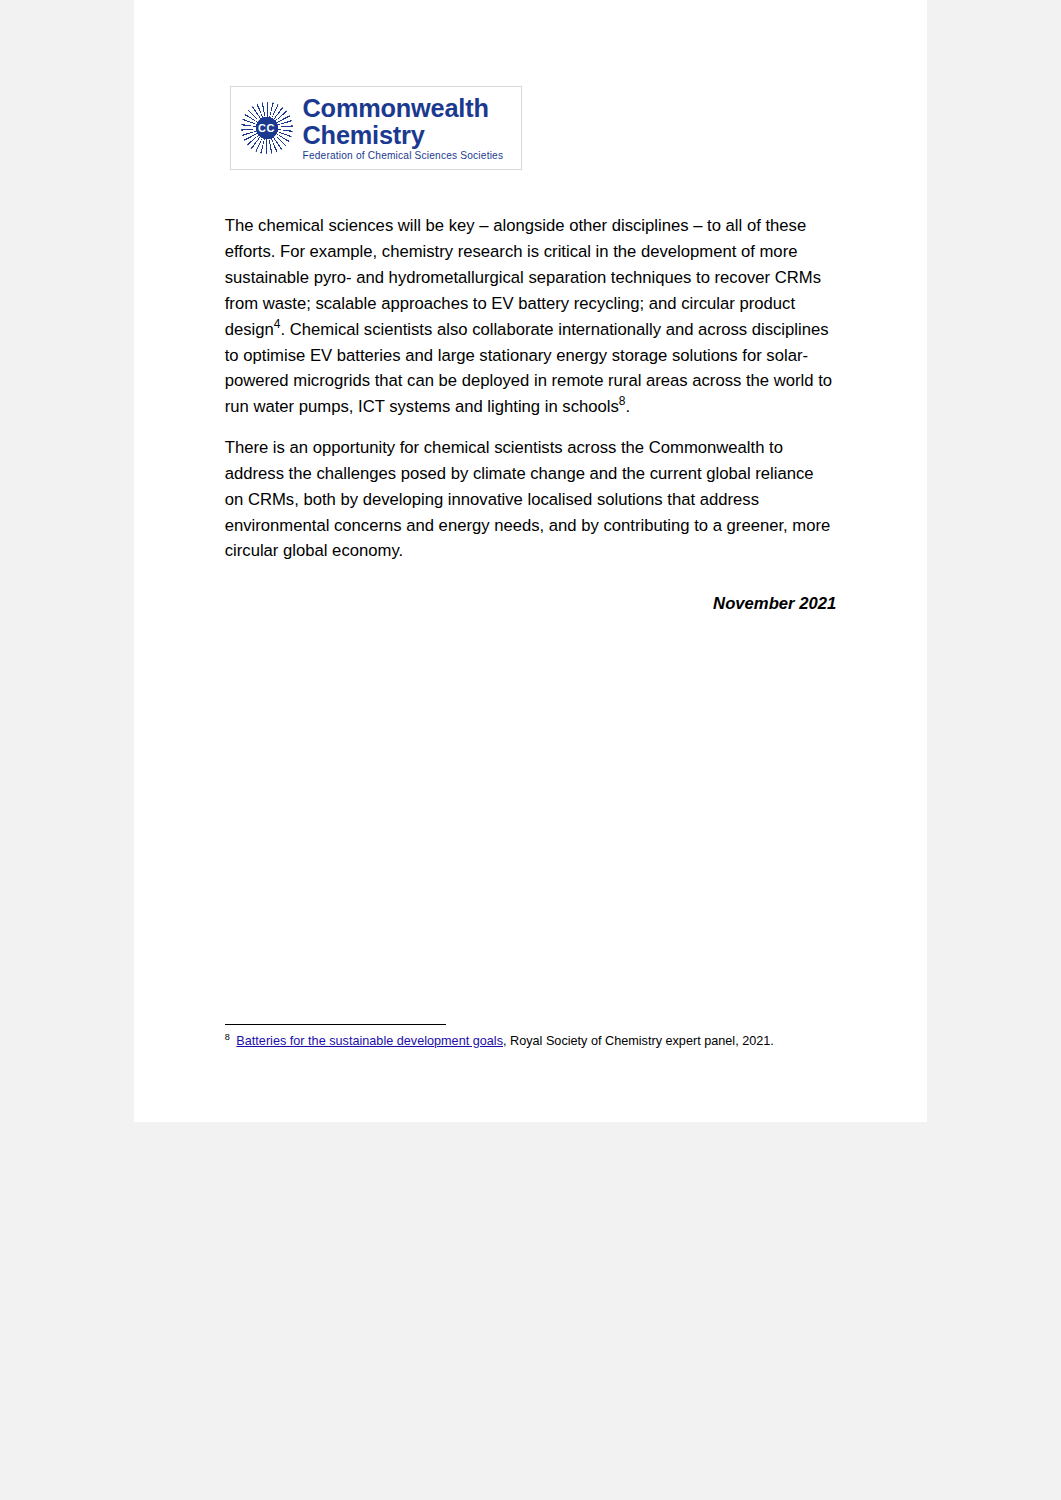Commonwealth Chemistry Federation of Chemical Sciences Societies
The chemical sciences will be key – alongside other disciplines – to all of these efforts. For example, chemistry research is critical in the development of more sustainable pyro- and hydrometallurgical separation techniques to recover CRMs from waste; scalable approaches to EV battery recycling; and circular product design4. Chemical scientists also collaborate internationally and across disciplines to optimise EV batteries and large stationary energy storage solutions for solar-powered microgrids that can be deployed in remote rural areas across the world to run water pumps, ICT systems and lighting in schools8.
There is an opportunity for chemical scientists across the Commonwealth to address the challenges posed by climate change and the current global reliance on CRMs, both by developing innovative localised solutions that address environmental concerns and energy needs, and by contributing to a greener, more circular global economy.
November 2021
8 Batteries for the sustainable development goals, Royal Society of Chemistry expert panel, 2021.